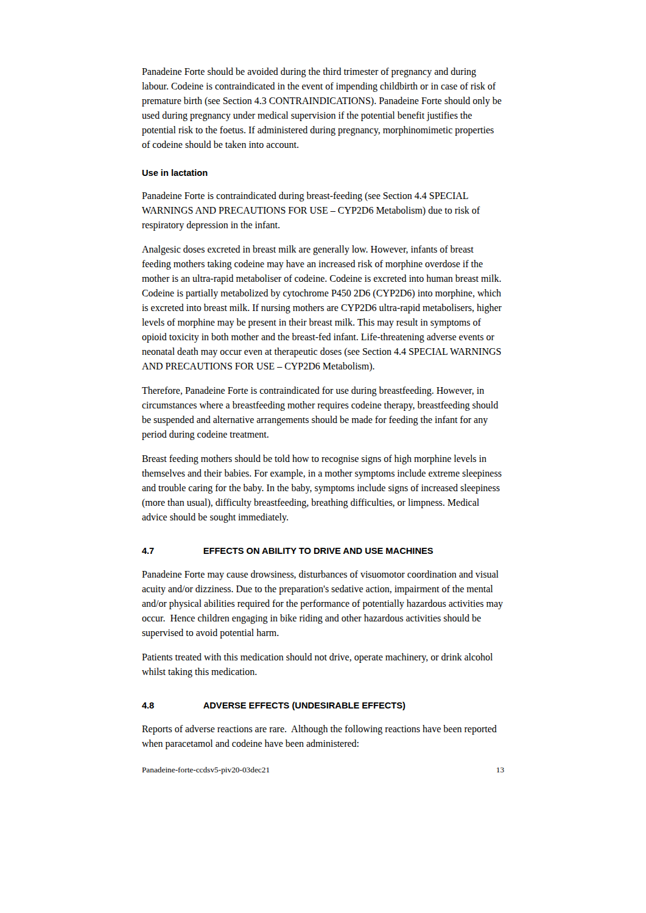Panadeine Forte should be avoided during the third trimester of pregnancy and during labour. Codeine is contraindicated in the event of impending childbirth or in case of risk of premature birth (see Section 4.3 CONTRAINDICATIONS). Panadeine Forte should only be used during pregnancy under medical supervision if the potential benefit justifies the potential risk to the foetus. If administered during pregnancy, morphinomimetic properties of codeine should be taken into account.
Use in lactation
Panadeine Forte is contraindicated during breast-feeding (see Section 4.4 SPECIAL WARNINGS AND PRECAUTIONS FOR USE – CYP2D6 Metabolism) due to risk of respiratory depression in the infant.
Analgesic doses excreted in breast milk are generally low. However, infants of breast feeding mothers taking codeine may have an increased risk of morphine overdose if the mother is an ultra-rapid metaboliser of codeine. Codeine is excreted into human breast milk. Codeine is partially metabolized by cytochrome P450 2D6 (CYP2D6) into morphine, which is excreted into breast milk. If nursing mothers are CYP2D6 ultra-rapid metabolisers, higher levels of morphine may be present in their breast milk. This may result in symptoms of opioid toxicity in both mother and the breast-fed infant. Life-threatening adverse events or neonatal death may occur even at therapeutic doses (see Section 4.4 SPECIAL WARNINGS AND PRECAUTIONS FOR USE – CYP2D6 Metabolism).
Therefore, Panadeine Forte is contraindicated for use during breastfeeding. However, in circumstances where a breastfeeding mother requires codeine therapy, breastfeeding should be suspended and alternative arrangements should be made for feeding the infant for any period during codeine treatment.
Breast feeding mothers should be told how to recognise signs of high morphine levels in themselves and their babies. For example, in a mother symptoms include extreme sleepiness and trouble caring for the baby. In the baby, symptoms include signs of increased sleepiness (more than usual), difficulty breastfeeding, breathing difficulties, or limpness. Medical advice should be sought immediately.
4.7 EFFECTS ON ABILITY TO DRIVE AND USE MACHINES
Panadeine Forte may cause drowsiness, disturbances of visuomotor coordination and visual acuity and/or dizziness. Due to the preparation's sedative action, impairment of the mental and/or physical abilities required for the performance of potentially hazardous activities may occur. Hence children engaging in bike riding and other hazardous activities should be supervised to avoid potential harm.
Patients treated with this medication should not drive, operate machinery, or drink alcohol whilst taking this medication.
4.8 ADVERSE EFFECTS (UNDESIRABLE EFFECTS)
Reports of adverse reactions are rare. Although the following reactions have been reported when paracetamol and codeine have been administered:
Panadeine-forte-ccdsv5-piv20-03dec21 13